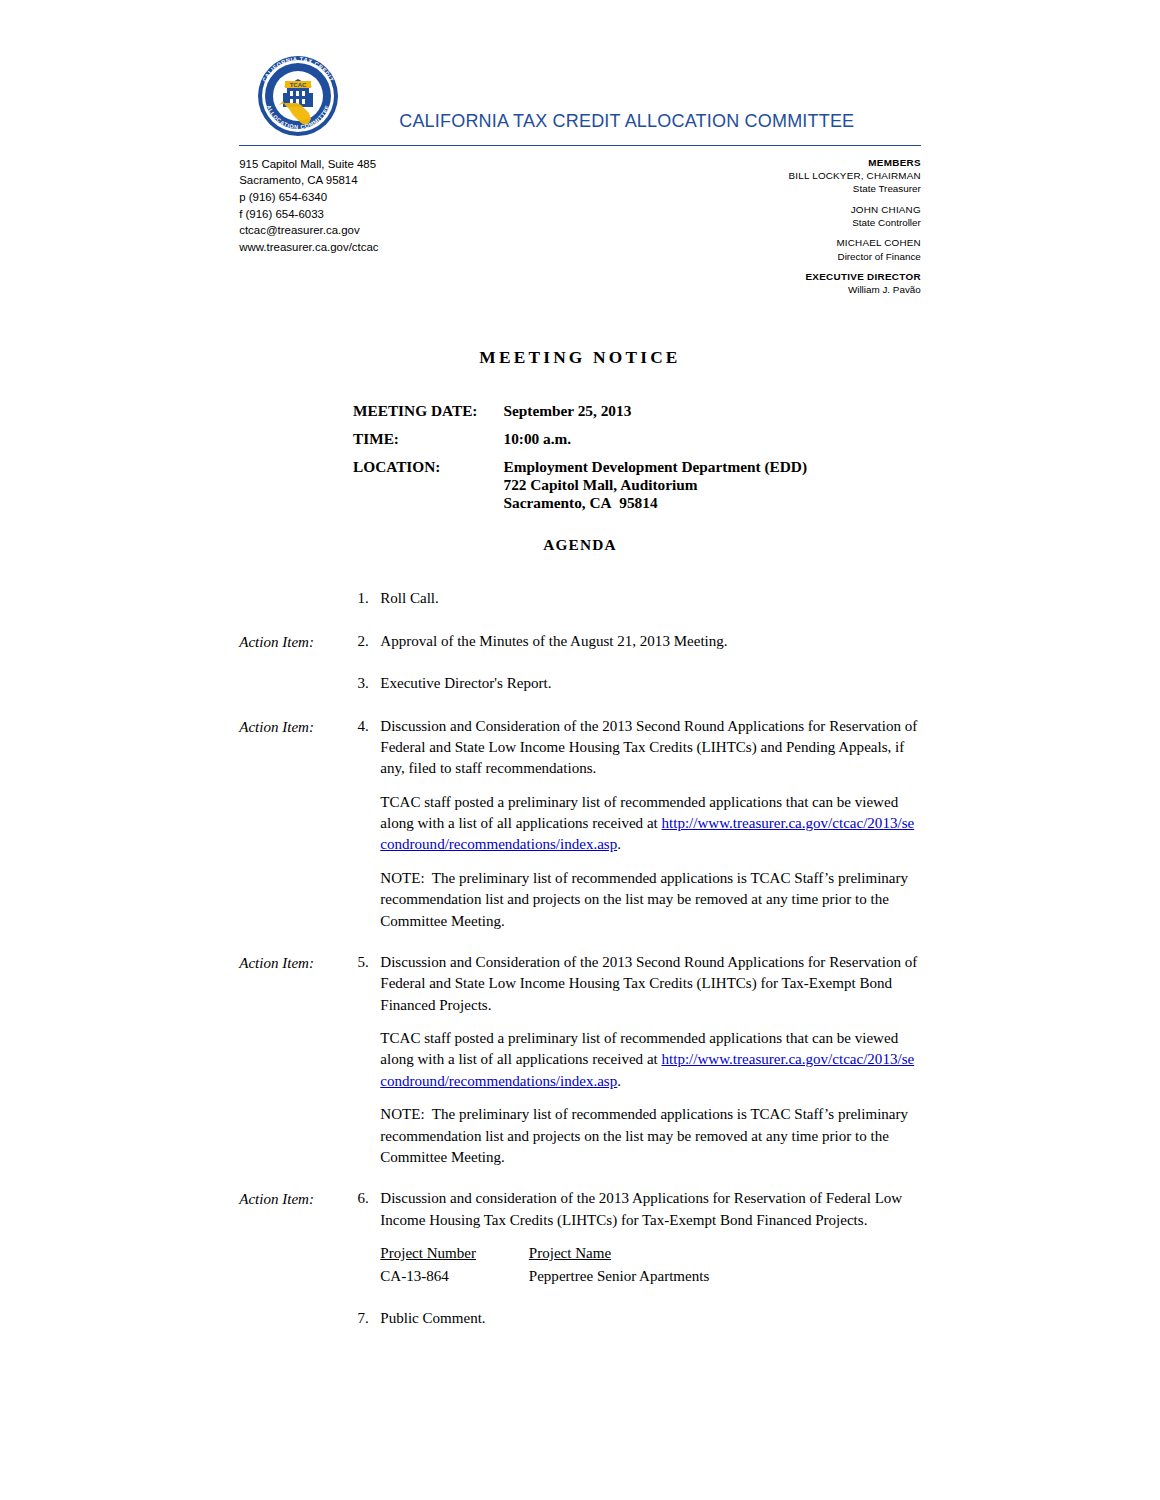CTCAC Seal TCAC CALIFORNIA TAX CREDIT ALLOCATION COMMITTEE
CALIFORNIA TAX CREDIT ALLOCATION COMMITTEE
915 Capitol Mall, Suite 485
Sacramento, CA 95814
p (916) 654-6340
f (916) 654-6033
ctcac@treasurer.ca.gov
www.treasurer.ca.gov/ctcac
MEMBERS
BILL LOCKYER, CHAIRMAN
State Treasurer
JOHN CHIANG
State Controller
MICHAEL COHEN
Director of Finance
EXECUTIVE DIRECTOR
William J. Pavão
MEETING NOTICE
| MEETING DATE: | September 25, 2013 |
| TIME: | 10:00 a.m. |
| LOCATION: | Employment Development Department (EDD) 722 Capitol Mall, Auditorium Sacramento, CA 95814 |
AGENDA
1.
Roll Call.
Action Item:
2.
Approval of the Minutes of the August 21, 2013 Meeting.
3.
Executive Director's Report.
Action Item:
4.
Discussion and Consideration of the 2013 Second Round Applications for Reservation of Federal and State Low Income Housing Tax Credits (LIHTCs) and Pending Appeals, if any, filed to staff recommendations.
TCAC staff posted a preliminary list of recommended applications that can be viewed along with a list of all applications received at http://www.treasurer.ca.gov/ctcac/2013/secondround/recommendations/index.asp.
NOTE: The preliminary list of recommended applications is TCAC Staff’s preliminary recommendation list and projects on the list may be removed at any time prior to the Committee Meeting.
Action Item:
5.
Discussion and Consideration of the 2013 Second Round Applications for Reservation of Federal and State Low Income Housing Tax Credits (LIHTCs) for Tax-Exempt Bond Financed Projects.
TCAC staff posted a preliminary list of recommended applications that can be viewed along with a list of all applications received at http://www.treasurer.ca.gov/ctcac/2013/secondround/recommendations/index.asp.
NOTE: The preliminary list of recommended applications is TCAC Staff’s preliminary recommendation list and projects on the list may be removed at any time prior to the Committee Meeting.
Action Item:
6.
Discussion and consideration of the 2013 Applications for Reservation of Federal Low Income Housing Tax Credits (LIHTCs) for Tax-Exempt Bond Financed Projects.
| Project Number | Project Name |
| --- | --- |
| CA-13-864 | Peppertree Senior Apartments |
7.
Public Comment.